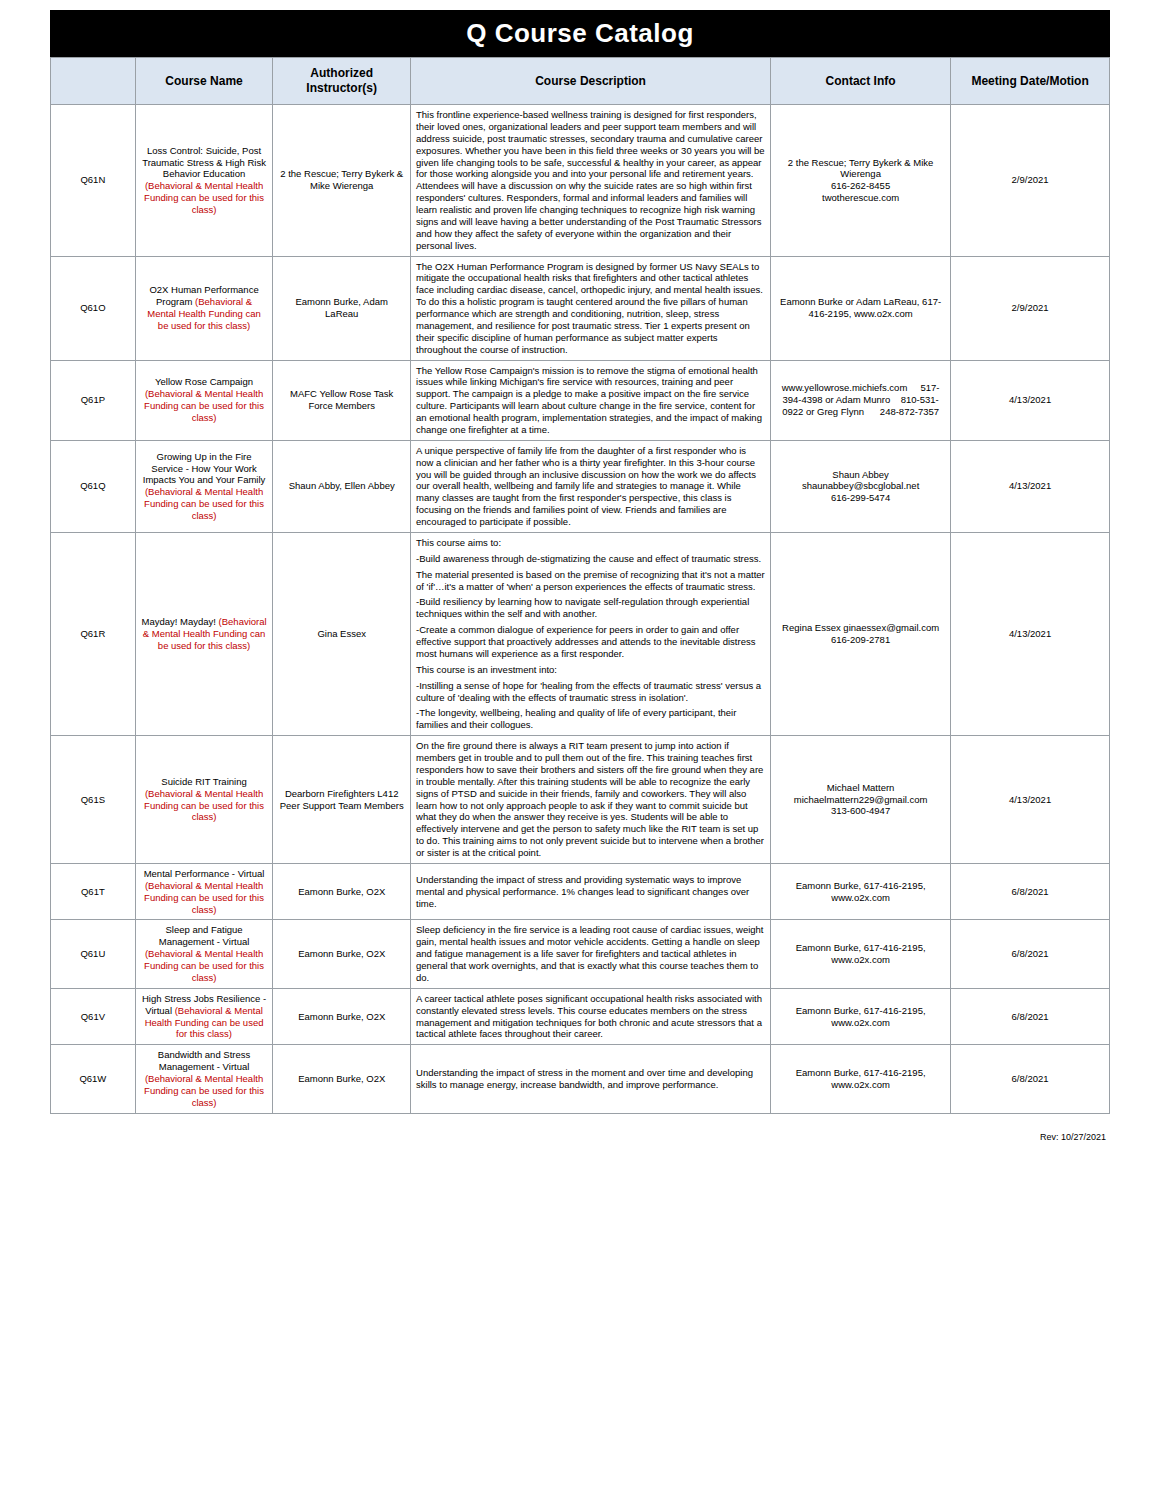Q Course Catalog
| | Course Name | Authorized Instructor(s) | Course Description | Contact Info | Meeting Date/Motion |
| --- | --- | --- | --- | --- | --- |
| Q61N | Loss Control: Suicide, Post Traumatic Stress & High Risk Behavior Education (Behavioral & Mental Health Funding can be used for this class) | 2 the Rescue; Terry Bykerk & Mike Wierenga | This frontline experience-based wellness training is designed for first responders, their loved ones, organizational leaders and peer support team members and will address suicide, post traumatic stresses, secondary trauma and cumulative career exposures. Whether you have been in this field three weeks or 30 years you will be given life changing tools to be safe, successful & healthy in your career, as appear for those working alongside you and into your personal life and retirement years. Attendees will have a discussion on why the suicide rates are so high within first responders' cultures. Responders, formal and informal leaders and families will learn realistic and proven life changing techniques to recognize high risk warning signs and will leave having a better understanding of the Post Traumatic Stressors and how they affect the safety of everyone within the organization and their personal lives. | 2 the Rescue; Terry Bykerk & Mike Wierenga 616-262-8455 twotherescue.com | 2/9/2021 |
| Q61O | O2X Human Performance Program (Behavioral & Mental Health Funding can be used for this class) | Eamonn Burke, Adam LaReau | The O2X Human Performance Program is designed by former US Navy SEALs to mitigate the occupational health risks that firefighters and other tactical athletes face including cardiac disease, cancel, orthopedic injury, and mental health issues. To do this a holistic program is taught centered around the five pillars of human performance which are strength and conditioning, nutrition, sleep, stress management, and resilience for post traumatic stress. Tier 1 experts present on their specific discipline of human performance as subject matter experts throughout the course of instruction. | Eamonn Burke or Adam LaReau, 617-416-2195, www.o2x.com | 2/9/2021 |
| Q61P | Yellow Rose Campaign (Behavioral & Mental Health Funding can be used for this class) | MAFC Yellow Rose Task Force Members | The Yellow Rose Campaign's mission is to remove the stigma of emotional health issues while linking Michigan's fire service with resources, training and peer support. The campaign is a pledge to make a positive impact on the fire service culture. Participants will learn about culture change in the fire service, content for an emotional health program, implementation strategies, and the impact of making change one firefighter at a time. | www.yellowrose.michiefs.com 517-394-4398 or Adam Munro 810-531-0922 or Greg Flynn 248-872-7357 | 4/13/2021 |
| Q61Q | Growing Up in the Fire Service - How Your Work Impacts You and Your Family (Behavioral & Mental Health Funding can be used for this class) | Shaun Abby, Ellen Abbey | A unique perspective of family life from the daughter of a first responder who is now a clinician and her father who is a thirty year firefighter. In this 3-hour course you will be guided through an inclusive discussion on how the work we do affects our overall health, wellbeing and family life and strategies to manage it. While many classes are taught from the first responder's perspective, this class is focusing on the friends and families point of view. Friends and families are encouraged to participate if possible. | Shaun Abbey shaunabbey@sbcglobal.net 616-299-5474 | 4/13/2021 |
| Q61R | Mayday! Mayday! (Behavioral & Mental Health Funding can be used for this class) | Gina Essex | This course aims to: -Build awareness through de-stigmatizing the cause and effect of traumatic stress. The material presented is based on the premise of recognizing that it's not a matter of 'if'…it's a matter of 'when' a person experiences the effects of traumatic stress. -Build resiliency by learning how to navigate self-regulation through experiential techniques within the self and with another. -Create a common dialogue of experience for peers in order to gain and offer effective support that proactively addresses and attends to the inevitable distress most humans will experience as a first responder. This course is an investment into: -Instilling a sense of hope for 'healing from the effects of traumatic stress' versus a culture of 'dealing with the effects of traumatic stress in isolation'. -The longevity, wellbeing, healing and quality of life of every participant, their families and their collogues. | Regina Essex ginaessex@gmail.com 616-209-2781 | 4/13/2021 |
| Q61S | Suicide RIT Training (Behavioral & Mental Health Funding can be used for this class) | Dearborn Firefighters L412 Peer Support Team Members | On the fire ground there is always a RIT team present to jump into action if members get in trouble and to pull them out of the fire. This training teaches first responders how to save their brothers and sisters off the fire ground when they are in trouble mentally. After this training students will be able to recognize the early signs of PTSD and suicide in their friends, family and coworkers. They will also learn how to not only approach people to ask if they want to commit suicide but what they do when the answer they receive is yes. Students will be able to effectively intervene and get the person to safety much like the RIT team is set up to do. This training aims to not only prevent suicide but to intervene when a brother or sister is at the critical point. | Michael Mattern michaelmattern229@gmail.com 313-600-4947 | 4/13/2021 |
| Q61T | Mental Performance - Virtual (Behavioral & Mental Health Funding can be used for this class) | Eamonn Burke, O2X | Understanding the impact of stress and providing systematic ways to improve mental and physical performance. 1% changes lead to significant changes over time. | Eamonn Burke, 617-416-2195, www.o2x.com | 6/8/2021 |
| Q61U | Sleep and Fatigue Management - Virtual (Behavioral & Mental Health Funding can be used for this class) | Eamonn Burke, O2X | Sleep deficiency in the fire service is a leading root cause of cardiac issues, weight gain, mental health issues and motor vehicle accidents. Getting a handle on sleep and fatigue management is a life saver for firefighters and tactical athletes in general that work overnights, and that is exactly what this course teaches them to do. | Eamonn Burke, 617-416-2195, www.o2x.com | 6/8/2021 |
| Q61V | High Stress Jobs Resilience - Virtual (Behavioral & Mental Health Funding can be used for this class) | Eamonn Burke, O2X | A career tactical athlete poses significant occupational health risks associated with constantly elevated stress levels. This course educates members on the stress management and mitigation techniques for both chronic and acute stressors that a tactical athlete faces throughout their career. | Eamonn Burke, 617-416-2195, www.o2x.com | 6/8/2021 |
| Q61W | Bandwidth and Stress Management - Virtual (Behavioral & Mental Health Funding can be used for this class) | Eamonn Burke, O2X | Understanding the impact of stress in the moment and over time and developing skills to manage energy, increase bandwidth, and improve performance. | Eamonn Burke, 617-416-2195, www.o2x.com | 6/8/2021 |
Rev: 10/27/2021